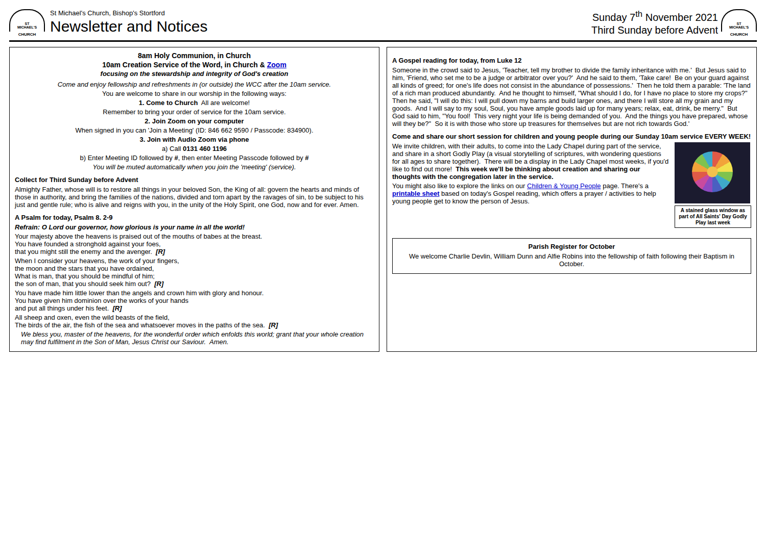ST
MICHAEL'S
CHURCH
St Michael's Church, Bishop's Stortford
Newsletter and Notices
Sunday 7th November 2021
Third Sunday before Advent
ST
MICHAEL'S
CHURCH
8am Holy Communion, in Church
10am Creation Service of the Word, in Church & Zoom
focusing on the stewardship and integrity of God's creation
Come and enjoy fellowship and refreshments in (or outside) the WCC after the 10am service.
You are welcome to share in our worship in the following ways:
1. Come to Church All are welcome!
Remember to bring your order of service for the 10am service.
2. Join Zoom on your computer
When signed in you can 'Join a Meeting' (ID: 846 662 9590 / Passcode: 834900).
3. Join with Audio Zoom via phone
a) Call 0131 460 1196
b) Enter Meeting ID followed by #, then enter Meeting Passcode followed by #
You will be muted automatically when you join the 'meeting' (service).
Collect for Third Sunday before Advent
Almighty Father, whose will is to restore all things in your beloved Son, the King of all: govern the hearts and minds of those in authority, and bring the families of the nations, divided and torn apart by the ravages of sin, to be subject to his just and gentle rule; who is alive and reigns with you, in the unity of the Holy Spirit, one God, now and for ever. Amen.
A Psalm for today, Psalm 8. 2-9
Refrain: O Lord our governor, how glorious is your name in all the world!
Your majesty above the heavens is praised out of the mouths of babes at the breast.
You have founded a stronghold against your foes,
that you might still the enemy and the avenger. [R]
When I consider your heavens, the work of your fingers,
the moon and the stars that you have ordained,
What is man, that you should be mindful of him;
the son of man, that you should seek him out? [R]
You have made him little lower than the angels and crown him with glory and honour.
You have given him dominion over the works of your hands
and put all things under his feet. [R]
All sheep and oxen, even the wild beasts of the field,
The birds of the air, the fish of the sea and whatsoever moves in the paths of the sea. [R]
We bless you, master of the heavens, for the wonderful order which enfolds this world; grant that your whole creation may find fulfilment in the Son of Man, Jesus Christ our Saviour. Amen.
A Gospel reading for today, from Luke 12
Someone in the crowd said to Jesus, 'Teacher, tell my brother to divide the family inheritance with me.' But Jesus said to him, 'Friend, who set me to be a judge or arbitrator over you?' And he said to them, 'Take care! Be on your guard against all kinds of greed; for one's life does not consist in the abundance of possessions.' Then he told them a parable: 'The land of a rich man produced abundantly. And he thought to himself, "What should I do, for I have no place to store my crops?" Then he said, "I will do this: I will pull down my barns and build larger ones, and there I will store all my grain and my goods. And I will say to my soul, Soul, you have ample goods laid up for many years; relax, eat, drink, be merry." But God said to him, "You fool! This very night your life is being demanded of you. And the things you have prepared, whose will they be?" So it is with those who store up treasures for themselves but are not rich towards God.'
Come and share our short session for children and young people during our Sunday 10am service EVERY WEEK!
A stained glass window as part of All Saints' Day Godly Play last week
We invite children, with their adults, to come into the Lady Chapel during part of the service, and share in a short Godly Play (a visual storytelling of scriptures, with wondering questions for all ages to share together). There will be a display in the Lady Chapel most weeks, if you'd like to find out more! This week we'll be thinking about creation and sharing our thoughts with the congregation later in the service.
You might also like to explore the links on our Children & Young People page. There's a printable sheet based on today's Gospel reading, which offers a prayer / activities to help young people get to know the person of Jesus.
Parish Register for October
We welcome Charlie Devlin, William Dunn and Alfie Robins into the fellowship of faith following their Baptism in October.